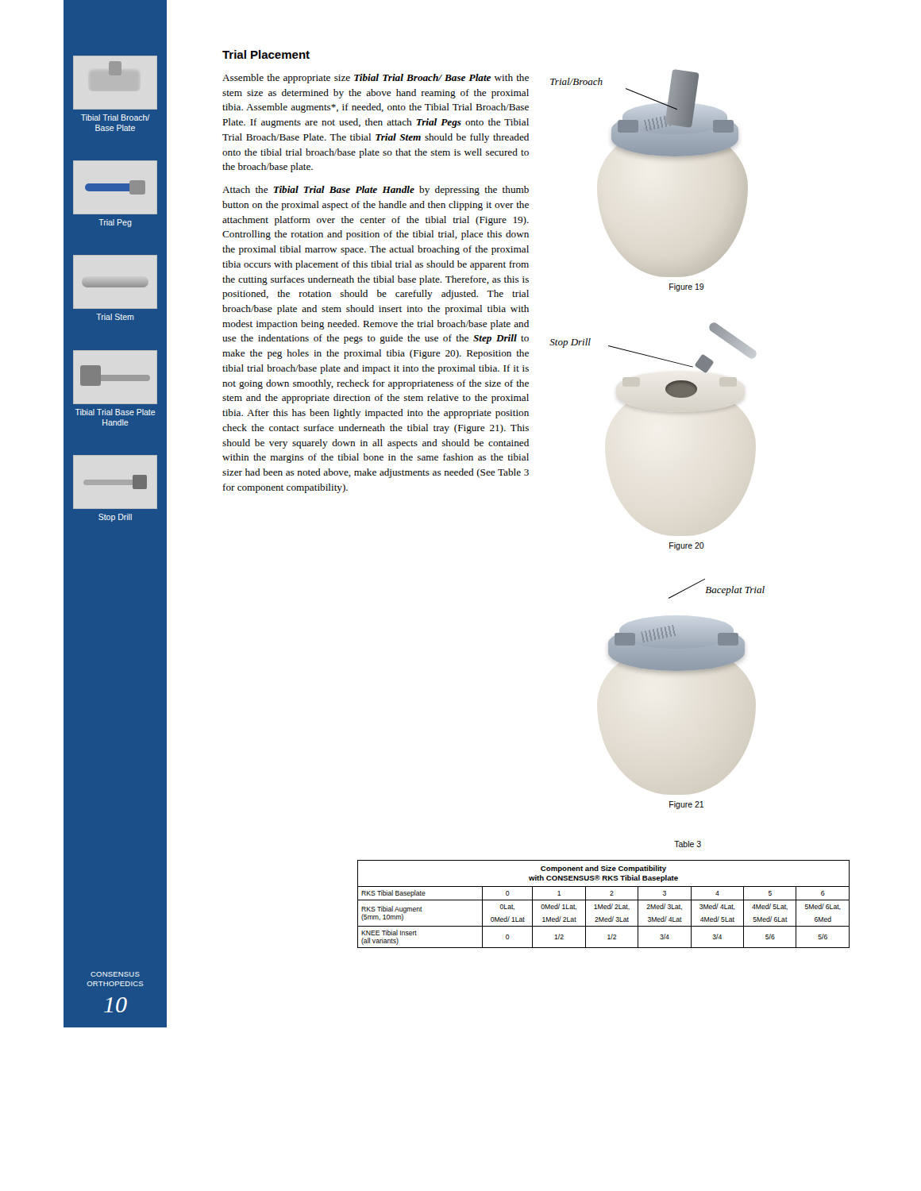Tibial Trial Broach/
Base Plate
Trial Peg
Trial Stem
Tibial Trial Base Plate
Handle
Stop Drill
CONSENSUS
ORTHOPEDICS
10
Trial Placement
Assemble the appropriate size Tibial Trial Broach/ Base Plate with the stem size as determined by the above hand reaming of the proximal tibia. Assemble augments*, if needed, onto the Tibial Trial Broach/Base Plate. If augments are not used, then attach Trial Pegs onto the Tibial Trial Broach/Base Plate. The tibial Trial Stem should be fully threaded onto the tibial trial broach/base plate so that the stem is well secured to the broach/base plate.
Attach the Tibial Trial Base Plate Handle by depressing the thumb button on the proximal aspect of the handle and then clipping it over the attachment platform over the center of the tibial trial (Figure 19). Controlling the rotation and position of the tibial trial, place this down the proximal tibial marrow space. The actual broaching of the proximal tibia occurs with placement of this tibial trial as should be apparent from the cutting surfaces underneath the tibial base plate. Therefore, as this is positioned, the rotation should be carefully adjusted. The trial broach/base plate and stem should insert into the proximal tibia with modest impaction being needed. Remove the trial broach/base plate and use the indentations of the pegs to guide the use of the Step Drill to make the peg holes in the proximal tibia (Figure 20). Reposition the tibial trial broach/base plate and impact it into the proximal tibia. If it is not going down smoothly, recheck for appropriateness of the size of the stem and the appropriate direction of the stem relative to the proximal tibia. After this has been lightly impacted into the appropriate position check the contact surface underneath the tibial tray (Figure 21). This should be very squarely down in all aspects and should be contained within the margins of the tibial bone in the same fashion as the tibial sizer had been as noted above, make adjustments as needed (See Table 3 for component compatibility).
Trial/Broach
Figure 19
Stop Drill
Figure 20
Baceplat Trial
Figure 21
Table 3
Component and Size Compatibility with CONSENSUS® RKS Tibial Baseplate
| RKS Tibial Baseplate | 0 | 1 | 2 | 3 | 4 | 5 | 6 |
| RKS Tibial Augment (5mm, 10mm) | 0Lat, 0Med/ 1Lat | 0Med/ 1Lat, 1Med/ 2Lat | 1Med/ 2Lat, 2Med/ 3Lat | 2Med/ 3Lat, 3Med/ 4Lat | 3Med/ 4Lat, 4Med/ 5Lat | 4Med/ 5Lat, 5Med/ 6Lat | 5Med/ 6Lat, 6Med |
| KNEE Tibial Insert (all variants) | 0 | 1/2 | 1/2 | 3/4 | 3/4 | 5/6 | 5/6 |